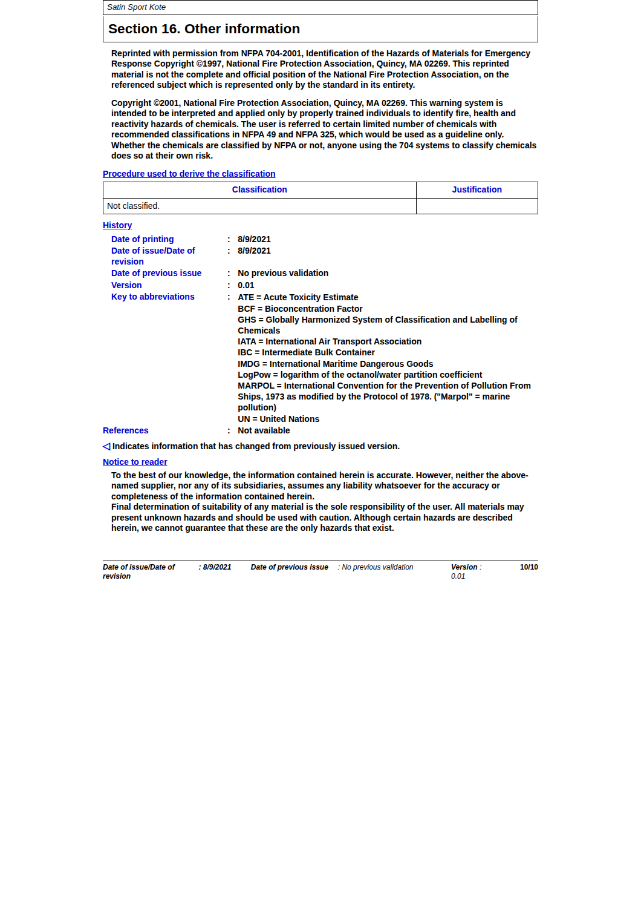Satin Sport Kote
Section 16. Other information
Reprinted with permission from NFPA 704-2001, Identification of the Hazards of Materials for Emergency Response Copyright ©1997, National Fire Protection Association, Quincy, MA 02269. This reprinted material is not the complete and official position of the National Fire Protection Association, on the referenced subject which is represented only by the standard in its entirety.
Copyright ©2001, National Fire Protection Association, Quincy, MA 02269. This warning system is intended to be interpreted and applied only by properly trained individuals to identify fire, health and reactivity hazards of chemicals. The user is referred to certain limited number of chemicals with recommended classifications in NFPA 49 and NFPA 325, which would be used as a guideline only. Whether the chemicals are classified by NFPA or not, anyone using the 704 systems to classify chemicals does so at their own risk.
Procedure used to derive the classification
| Classification | Justification |
| --- | --- |
| Not classified. | |
History
| Date of printing | : | 8/9/2021 |
| Date of issue/Date of revision | : | 8/9/2021 |
| Date of previous issue | : | No previous validation |
| Version | : | 0.01 |
| Key to abbreviations | : | ATE = Acute Toxicity Estimate BCF = Bioconcentration Factor GHS = Globally Harmonized System of Classification and Labelling of Chemicals IATA = International Air Transport Association IBC = Intermediate Bulk Container IMDG = International Maritime Dangerous Goods LogPow = logarithm of the octanol/water partition coefficient MARPOL = International Convention for the Prevention of Pollution From Ships, 1973 as modified by the Protocol of 1978. ("Marpol" = marine pollution) UN = United Nations |
| References | : | Not available |
▷ Indicates information that has changed from previously issued version.
Notice to reader
To the best of our knowledge, the information contained herein is accurate. However, neither the above-named supplier, nor any of its subsidiaries, assumes any liability whatsoever for the accuracy or completeness of the information contained herein.
Final determination of suitability of any material is the sole responsibility of the user. All materials may present unknown hazards and should be used with caution. Although certain hazards are described herein, we cannot guarantee that these are the only hazards that exist.
| Date of issue/Date of revision | : 8/9/2021 | Date of previous issue | : No previous validation | Version : 0.01 | 10/10 |